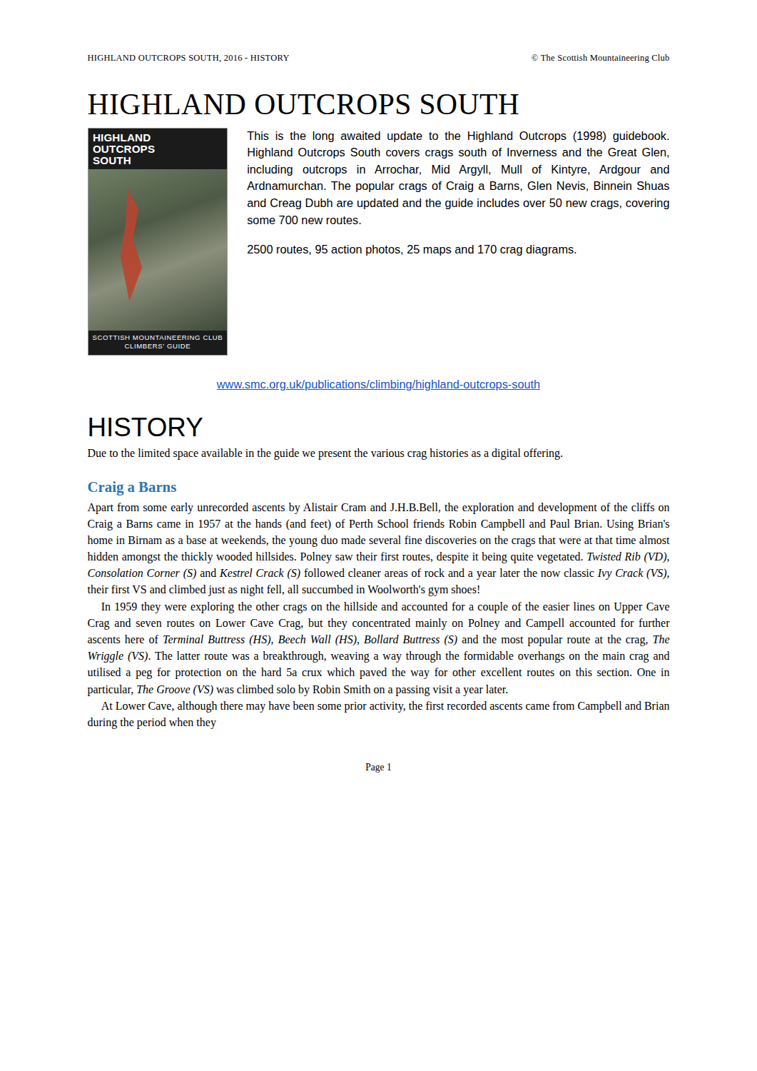Highland Outcrops South, 2016 - History © The Scottish Mountaineering Club
HIGHLAND OUTCROPS SOUTH
HIGHLAND
OUTCROPS
SOUTH
SCOTTISH MOUNTAINEERING CLUB
CLIMBERS' GUIDE
This is the long awaited update to the Highland Outcrops (1998) guidebook. Highland Outcrops South covers crags south of Inverness and the Great Glen, including outcrops in Arrochar, Mid Argyll, Mull of Kintyre, Ardgour and Ardnamurchan. The popular crags of Craig a Barns, Glen Nevis, Binnein Shuas and Creag Dubh are updated and the guide includes over 50 new crags, covering some 700 new routes.
2500 routes, 95 action photos, 25 maps and 170 crag diagrams.
www.smc.org.uk/publications/climbing/highland-outcrops-south
HISTORY
Due to the limited space available in the guide we present the various crag histories as a digital offering.
Craig a Barns
Apart from some early unrecorded ascents by Alistair Cram and J.H.B.Bell, the exploration and development of the cliffs on Craig a Barns came in 1957 at the hands (and feet) of Perth School friends Robin Campbell and Paul Brian. Using Brian's home in Birnam as a base at weekends, the young duo made several fine discoveries on the crags that were at that time almost hidden amongst the thickly wooded hillsides. Polney saw their first routes, despite it being quite vegetated. Twisted Rib (VD), Consolation Corner (S) and Kestrel Crack (S) followed cleaner areas of rock and a year later the now classic Ivy Crack (VS), their first VS and climbed just as night fell, all succumbed in Woolworth's gym shoes!
In 1959 they were exploring the other crags on the hillside and accounted for a couple of the easier lines on Upper Cave Crag and seven routes on Lower Cave Crag, but they concentrated mainly on Polney and Campell accounted for further ascents here of Terminal Buttress (HS), Beech Wall (HS), Bollard Buttress (S) and the most popular route at the crag, The Wriggle (VS). The latter route was a breakthrough, weaving a way through the formidable overhangs on the main crag and utilised a peg for protection on the hard 5a crux which paved the way for other excellent routes on this section. One in particular, The Groove (VS) was climbed solo by Robin Smith on a passing visit a year later.
At Lower Cave, although there may have been some prior activity, the first recorded ascents came from Campbell and Brian during the period when they
Page 1